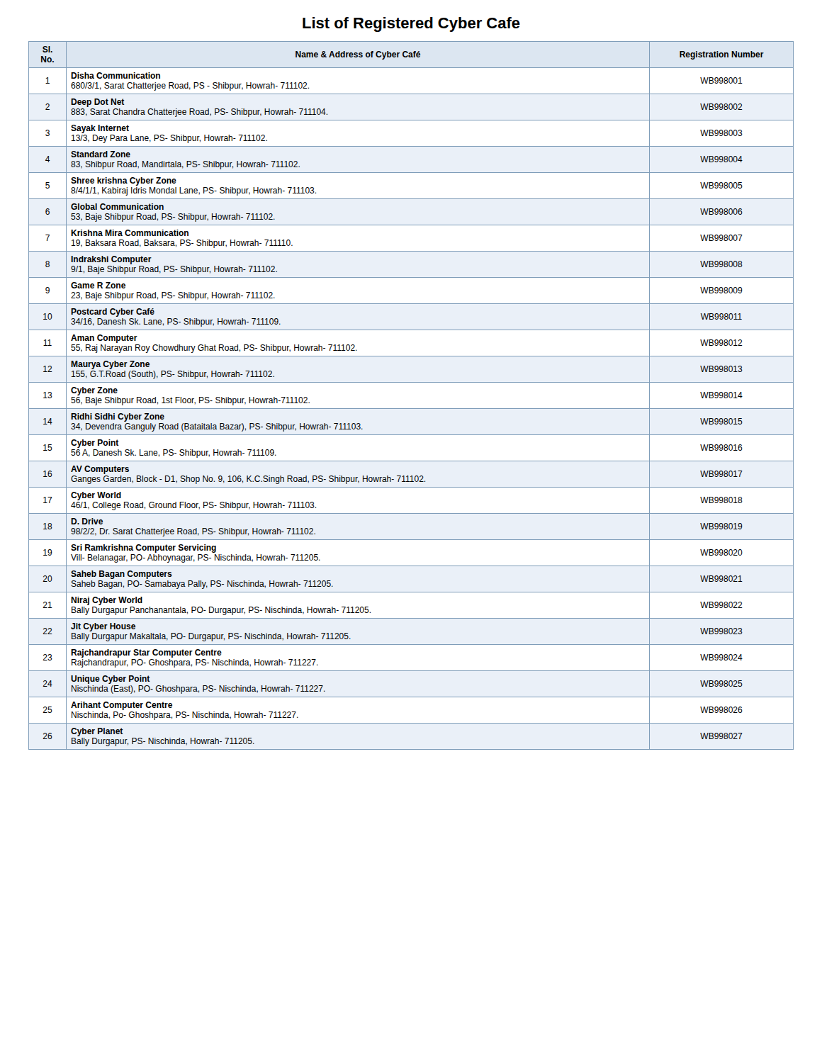List of Registered Cyber Cafe
| Sl. No. | Name & Address of Cyber Café | Registration Number |
| --- | --- | --- |
| 1 | Disha Communication 680/3/1, Sarat Chatterjee Road, PS - Shibpur, Howrah- 711102. | WB998001 |
| 2 | Deep Dot Net 883, Sarat Chandra Chatterjee Road, PS- Shibpur, Howrah- 711104. | WB998002 |
| 3 | Sayak Internet 13/3, Dey Para Lane, PS- Shibpur, Howrah- 711102. | WB998003 |
| 4 | Standard Zone 83, Shibpur Road, Mandirtala, PS- Shibpur, Howrah- 711102. | WB998004 |
| 5 | Shree krishna Cyber Zone 8/4/1/1, Kabiraj Idris Mondal Lane, PS- Shibpur, Howrah- 711103. | WB998005 |
| 6 | Global Communication 53, Baje Shibpur Road, PS- Shibpur, Howrah- 711102. | WB998006 |
| 7 | Krishna Mira Communication 19, Baksara Road, Baksara, PS- Shibpur, Howrah- 711110. | WB998007 |
| 8 | Indrakshi Computer 9/1, Baje Shibpur Road, PS- Shibpur, Howrah- 711102. | WB998008 |
| 9 | Game R Zone 23, Baje Shibpur Road, PS- Shibpur, Howrah- 711102. | WB998009 |
| 10 | Postcard Cyber Café 34/16, Danesh Sk. Lane, PS- Shibpur, Howrah- 711109. | WB998011 |
| 11 | Aman Computer 55, Raj Narayan Roy Chowdhury Ghat Road, PS- Shibpur, Howrah- 711102. | WB998012 |
| 12 | Maurya Cyber Zone 155, G.T.Road (South), PS- Shibpur, Howrah- 711102. | WB998013 |
| 13 | Cyber Zone 56, Baje Shibpur Road, 1st Floor, PS- Shibpur, Howrah-711102. | WB998014 |
| 14 | Ridhi Sidhi Cyber Zone 34, Devendra Ganguly Road (Bataitala Bazar), PS- Shibpur, Howrah- 711103. | WB998015 |
| 15 | Cyber Point 56 A, Danesh Sk. Lane, PS- Shibpur, Howrah- 711109. | WB998016 |
| 16 | AV Computers Ganges Garden, Block - D1, Shop No. 9, 106, K.C.Singh Road, PS- Shibpur, Howrah- 711102. | WB998017 |
| 17 | Cyber World 46/1, College Road, Ground Floor, PS- Shibpur, Howrah- 711103. | WB998018 |
| 18 | D. Drive 98/2/2, Dr. Sarat Chatterjee Road, PS- Shibpur, Howrah- 711102. | WB998019 |
| 19 | Sri Ramkrishna Computer Servicing Vill- Belanagar, PO- Abhoynagar, PS- Nischinda, Howrah- 711205. | WB998020 |
| 20 | Saheb Bagan Computers Saheb Bagan, PO- Samabaya Pally, PS- Nischinda, Howrah- 711205. | WB998021 |
| 21 | Niraj Cyber World Bally Durgapur Panchanantala, PO- Durgapur, PS- Nischinda, Howrah- 711205. | WB998022 |
| 22 | Jit Cyber House Bally Durgapur Makaltala, PO- Durgapur, PS- Nischinda, Howrah- 711205. | WB998023 |
| 23 | Rajchandrapur Star Computer Centre Rajchandrapur, PO- Ghoshpara, PS- Nischinda, Howrah- 711227. | WB998024 |
| 24 | Unique Cyber Point Nischinda (East), PO- Ghoshpara, PS- Nischinda, Howrah- 711227. | WB998025 |
| 25 | Arihant Computer Centre Nischinda, Po- Ghoshpara, PS- Nischinda, Howrah- 711227. | WB998026 |
| 26 | Cyber Planet Bally Durgapur, PS- Nischinda, Howrah- 711205. | WB998027 |